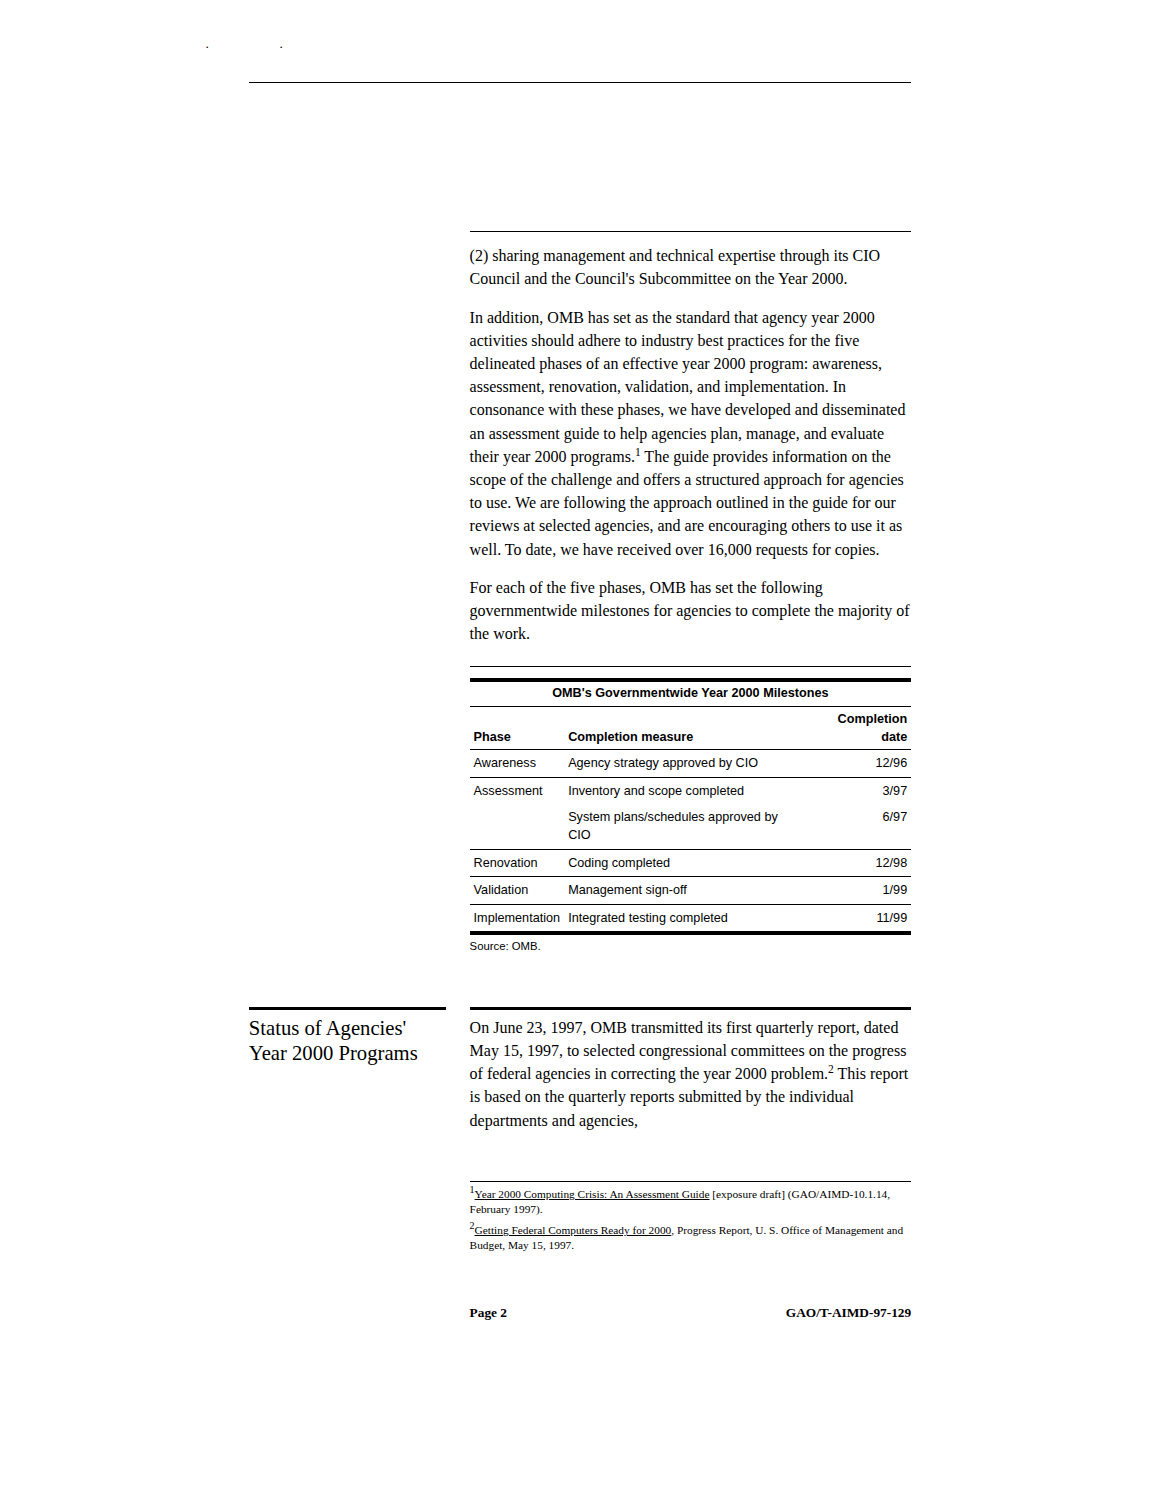. .
(2) sharing management and technical expertise through its CIO Council and the Council's Subcommittee on the Year 2000.
In addition, OMB has set as the standard that agency year 2000 activities should adhere to industry best practices for the five delineated phases of an effective year 2000 program: awareness, assessment, renovation, validation, and implementation. In consonance with these phases, we have developed and disseminated an assessment guide to help agencies plan, manage, and evaluate their year 2000 programs.1 The guide provides information on the scope of the challenge and offers a structured approach for agencies to use. We are following the approach outlined in the guide for our reviews at selected agencies, and are encouraging others to use it as well. To date, we have received over 16,000 requests for copies.
For each of the five phases, OMB has set the following governmentwide milestones for agencies to complete the majority of the work.
OMB's Governmentwide Year 2000 Milestones
| Phase | Completion measure | Completion date |
| --- | --- | --- |
| Awareness | Agency strategy approved by CIO | 12/96 |
| Assessment | Inventory and scope completed | 3/97 |
| | System plans/schedules approved by CIO | 6/97 |
| Renovation | Coding completed | 12/98 |
| Validation | Management sign-off | 1/99 |
| Implementation | Integrated testing completed | 11/99 |
Source: OMB.
Status of Agencies'
Year 2000 Programs
On June 23, 1997, OMB transmitted its first quarterly report, dated May 15, 1997, to selected congressional committees on the progress of federal agencies in correcting the year 2000 problem.2 This report is based on the quarterly reports submitted by the individual departments and agencies,
1Year 2000 Computing Crisis: An Assessment Guide [exposure draft] (GAO/AIMD-10.1.14, February 1997).
2Getting Federal Computers Ready for 2000, Progress Report, U. S. Office of Management and Budget, May 15, 1997.
Page 2 GAO/T-AIMD-97-129